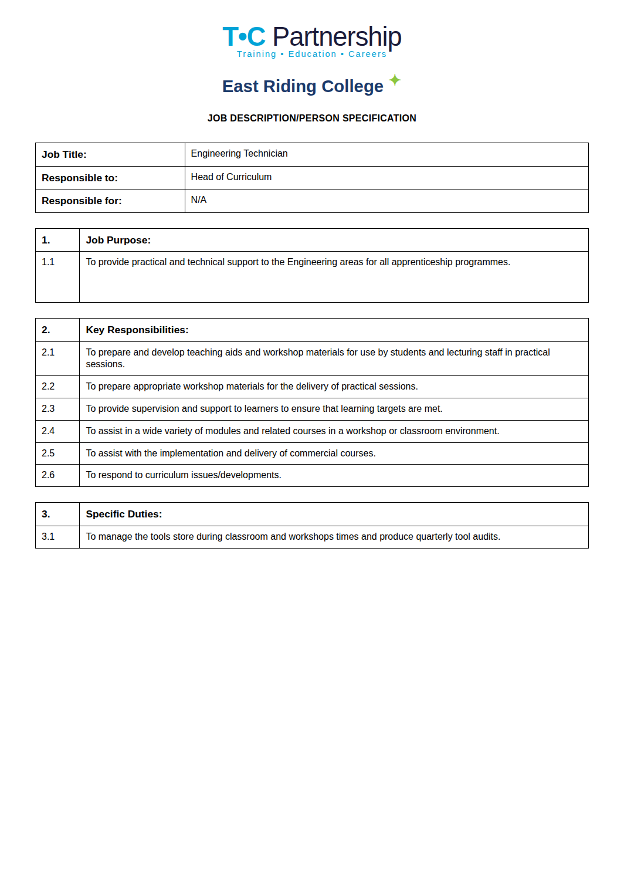T•C Partnership
Training • Education • Careers
East Riding College ✦
JOB DESCRIPTION/PERSON SPECIFICATION
| Job Title: | Engineering Technician |
| Responsible to: | Head of Curriculum |
| Responsible for: | N/A |
| 1. | Job Purpose: |
| 1.1 | To provide practical and technical support to the Engineering areas for all apprenticeship programmes. |
| 2. | Key Responsibilities: |
| 2.1 | To prepare and develop teaching aids and workshop materials for use by students and lecturing staff in practical sessions. |
| 2.2 | To prepare appropriate workshop materials for the delivery of practical sessions. |
| 2.3 | To provide supervision and support to learners to ensure that learning targets are met. |
| 2.4 | To assist in a wide variety of modules and related courses in a workshop or classroom environment. |
| 2.5 | To assist with the implementation and delivery of commercial courses. |
| 2.6 | To respond to curriculum issues/developments. |
| 3. | Specific Duties: |
| 3.1 | To manage the tools store during classroom and workshops times and produce quarterly tool audits. |